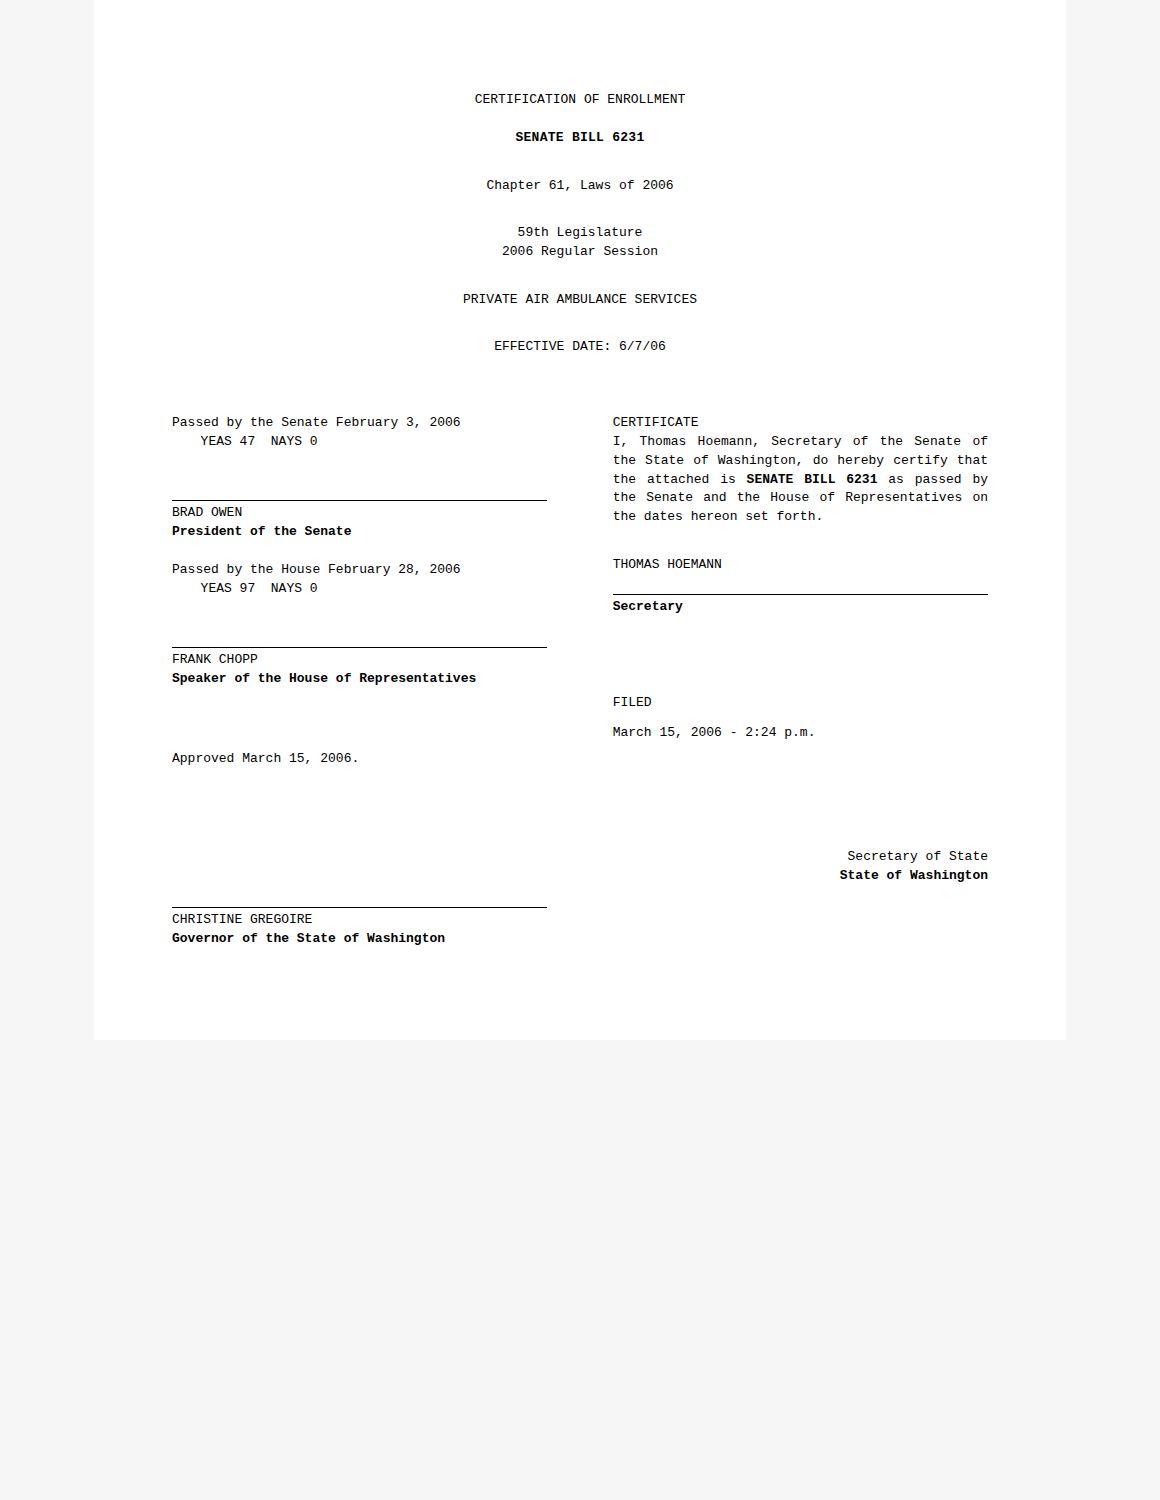CERTIFICATION OF ENROLLMENT
SENATE BILL 6231
Chapter 61, Laws of 2006
59th Legislature
2006 Regular Session
PRIVATE AIR AMBULANCE SERVICES
EFFECTIVE DATE: 6/7/06
Passed by the Senate February 3, 2006
YEAS 47 NAYS 0
BRAD OWEN
President of the Senate
Passed by the House February 28, 2006
YEAS 97 NAYS 0
FRANK CHOPP
Speaker of the House of Representatives
Approved March 15, 2006.
CHRISTINE GREGOIRE
Governor of the State of Washington
CERTIFICATE
I, Thomas Hoemann, Secretary of the Senate of the State of Washington, do hereby certify that the attached is SENATE BILL 6231 as passed by the Senate and the House of Representatives on the dates hereon set forth.
THOMAS HOEMANN
Secretary
FILED
March 15, 2006 - 2:24 p.m.
Secretary of State
State of Washington